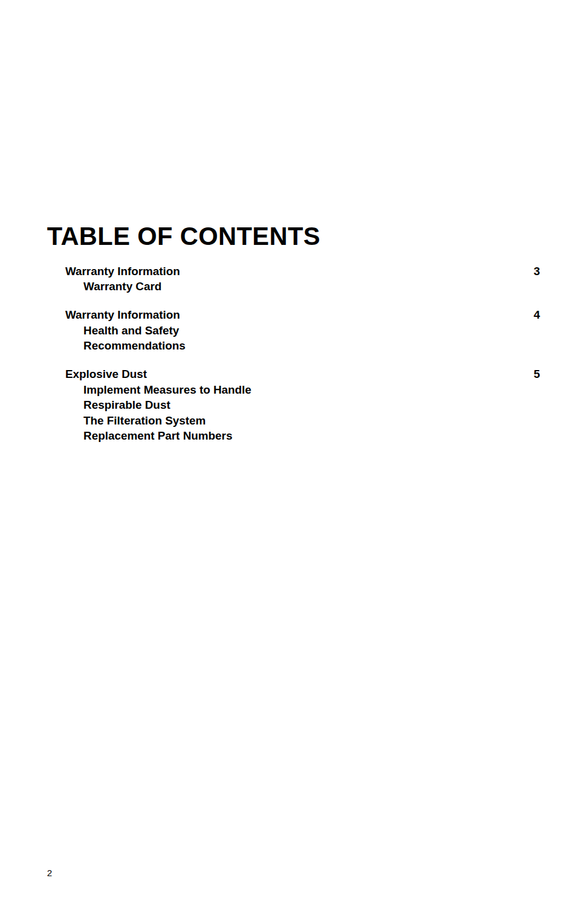TABLE OF CONTENTS
Warranty Information 3
Warranty Card
Warranty Information 4
Health and Safety
Recommendations
Explosive Dust 5
Implement Measures to Handle
Respirable Dust
The Filteration System
Replacement Part Numbers
2